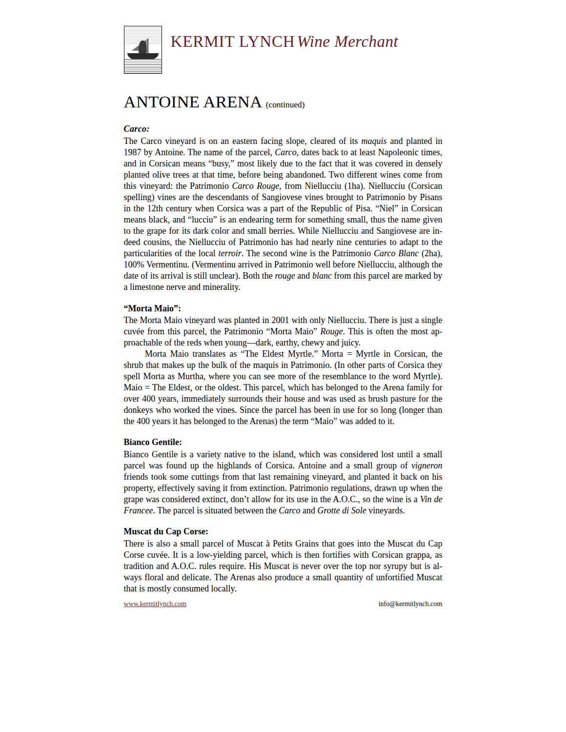Kermit Lynch Wine Merchant
ANTOINE ARENA (continued)
Carco:
The Carco vineyard is on an eastern facing slope, cleared of its maquis and planted in 1987 by Antoine. The name of the parcel, Carco, dates back to at least Napoleonic times, and in Corsican means “busy,” most likely due to the fact that it was covered in densely planted olive trees at that time, before being abandoned. Two different wines come from this vineyard: the Patrimonio Carco Rouge, from Niellucciu (1ha). Niellucciu (Corsican spelling) vines are the descendants of Sangiovese vines brought to Patrimonio by Pisans in the 12th century when Corsica was a part of the Republic of Pisa. “Niel” in Corsican means black, and “lucciu” is an endearing term for something small, thus the name given to the grape for its dark color and small berries. While Niellucciu and Sangiovese are indeed cousins, the Niellucciu of Patrimonio has had nearly nine centuries to adapt to the particularities of the local terroir. The second wine is the Patrimonio Carco Blanc (2ha), 100% Vermentinu. (Vermentinu arrived in Patrimonio well before Niellucciu, although the date of its arrival is still unclear). Both the rouge and blanc from this parcel are marked by a limestone nerve and minerality.
“Morta Maio”:
The Morta Maio vineyard was planted in 2001 with only Niellucciu. There is just a single cuvée from this parcel, the Patrimonio “Morta Maio” Rouge. This is often the most approachable of the reds when young—dark, earthy, chewy and juicy.
Morta Maio translates as “The Eldest Myrtle.” Morta = Myrtle in Corsican, the shrub that makes up the bulk of the maquis in Patrimonio. (In other parts of Corsica they spell Morta as Murtha, where you can see more of the resemblance to the word Myrtle). Maio = The Eldest, or the oldest. This parcel, which has belonged to the Arena family for over 400 years, immediately surrounds their house and was used as brush pasture for the donkeys who worked the vines. Since the parcel has been in use for so long (longer than the 400 years it has belonged to the Arenas) the term “Maio” was added to it.
Bianco Gentile:
Bianco Gentile is a variety native to the island, which was considered lost until a small parcel was found up the highlands of Corsica. Antoine and a small group of vigneron friends took some cuttings from that last remaining vineyard, and planted it back on his property, effectively saving it from extinction. Patrimonio regulations, drawn up when the grape was considered extinct, don’t allow for its use in the A.O.C., so the wine is a Vin de Francee. The parcel is situated between the Carco and Grotte di Sole vineyards.
Muscat du Cap Corse:
There is also a small parcel of Muscat à Petits Grains that goes into the Muscat du Cap Corse cuvée. It is a low-yielding parcel, which is then fortifies with Corsican grappa, as tradition and A.O.C. rules require. His Muscat is never over the top nor syrupy but is always floral and delicate. The Arenas also produce a small quantity of unfortified Muscat that is mostly consumed locally.
www.kermitlynch.com info@kermitlynch.com